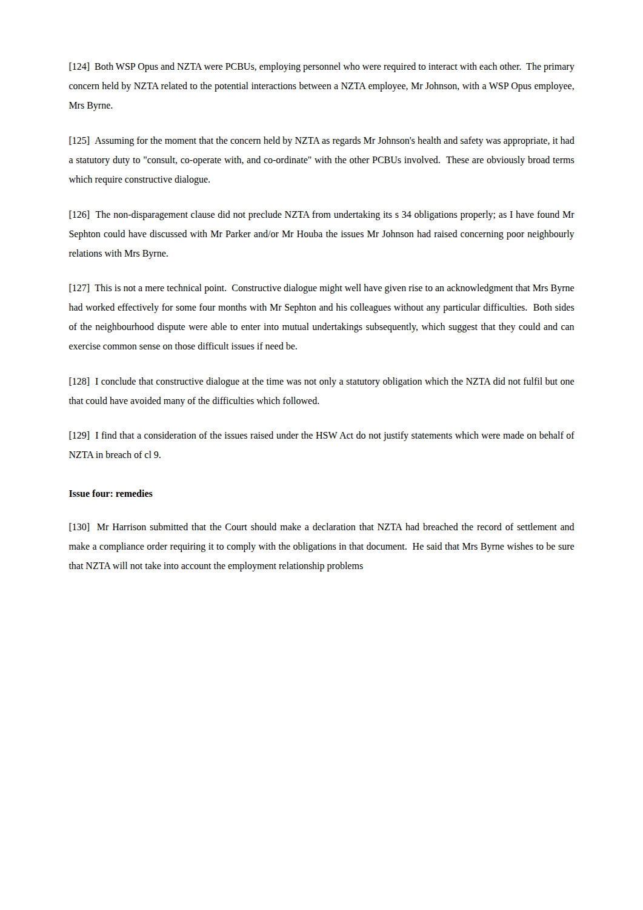[124] Both WSP Opus and NZTA were PCBUs, employing personnel who were required to interact with each other. The primary concern held by NZTA related to the potential interactions between a NZTA employee, Mr Johnson, with a WSP Opus employee, Mrs Byrne.
[125] Assuming for the moment that the concern held by NZTA as regards Mr Johnson's health and safety was appropriate, it had a statutory duty to "consult, co-operate with, and co-ordinate" with the other PCBUs involved. These are obviously broad terms which require constructive dialogue.
[126] The non-disparagement clause did not preclude NZTA from undertaking its s 34 obligations properly; as I have found Mr Sephton could have discussed with Mr Parker and/or Mr Houba the issues Mr Johnson had raised concerning poor neighbourly relations with Mrs Byrne.
[127] This is not a mere technical point. Constructive dialogue might well have given rise to an acknowledgment that Mrs Byrne had worked effectively for some four months with Mr Sephton and his colleagues without any particular difficulties. Both sides of the neighbourhood dispute were able to enter into mutual undertakings subsequently, which suggest that they could and can exercise common sense on those difficult issues if need be.
[128] I conclude that constructive dialogue at the time was not only a statutory obligation which the NZTA did not fulfil but one that could have avoided many of the difficulties which followed.
[129] I find that a consideration of the issues raised under the HSW Act do not justify statements which were made on behalf of NZTA in breach of cl 9.
Issue four: remedies
[130] Mr Harrison submitted that the Court should make a declaration that NZTA had breached the record of settlement and make a compliance order requiring it to comply with the obligations in that document. He said that Mrs Byrne wishes to be sure that NZTA will not take into account the employment relationship problems